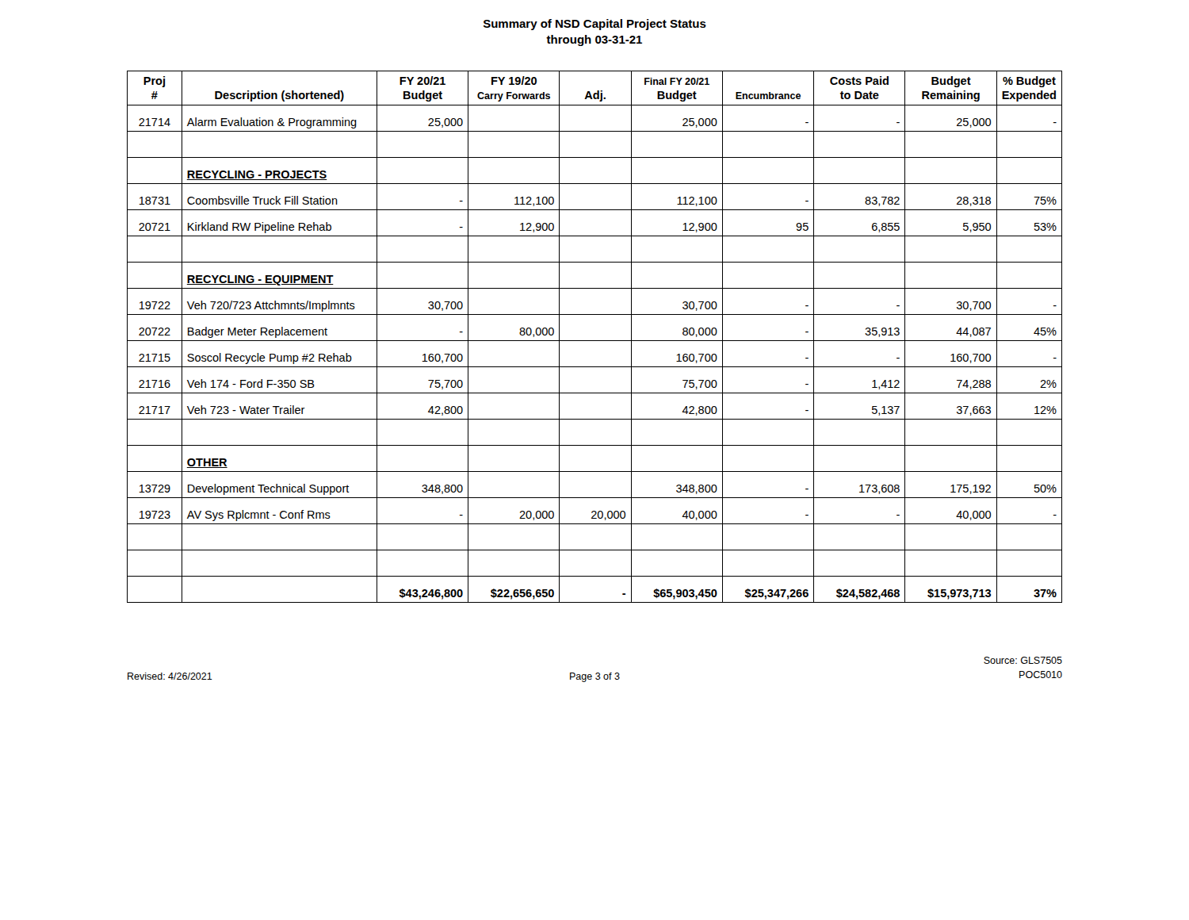Summary of NSD Capital Project Status
through 03-31-21
| Proj # | Description (shortened) | FY 20/21 Budget | FY 19/20 Carry Forwards | Adj. | Final FY 20/21 Budget | Encumbrance | Costs Paid to Date | Budget Remaining | % Budget Expended |
| --- | --- | --- | --- | --- | --- | --- | --- | --- | --- |
| 21714 | Alarm Evaluation & Programming | 25,000 | | | 25,000 | - | - | 25,000 | - |
| | RECYCLING - PROJECTS | | | | | | | | |
| 18731 | Coombsville Truck Fill Station | - | 112,100 | | 112,100 | - | 83,782 | 28,318 | 75% |
| 20721 | Kirkland RW Pipeline Rehab | - | 12,900 | | 12,900 | 95 | 6,855 | 5,950 | 53% |
| | RECYCLING - EQUIPMENT | | | | | | | | |
| 19722 | Veh 720/723 Attchmnts/Implmnts | 30,700 | | | 30,700 | - | - | 30,700 | - |
| 20722 | Badger Meter Replacement | - | 80,000 | | 80,000 | - | 35,913 | 44,087 | 45% |
| 21715 | Soscol Recycle Pump #2 Rehab | 160,700 | | | 160,700 | - | - | 160,700 | - |
| 21716 | Veh 174 - Ford F-350 SB | 75,700 | | | 75,700 | - | 1,412 | 74,288 | 2% |
| 21717 | Veh 723 - Water Trailer | 42,800 | | | 42,800 | - | 5,137 | 37,663 | 12% |
| | OTHER | | | | | | | | |
| 13729 | Development Technical Support | 348,800 | | | 348,800 | - | 173,608 | 175,192 | 50% |
| 19723 | AV Sys Rplcmnt - Conf Rms | - | 20,000 | 20,000 | 40,000 | - | - | 40,000 | - |
| | | $43,246,800 | $22,656,650 | - | $65,903,450 | $25,347,266 | $24,582,468 | $15,973,713 | 37% |
Revised: 4/26/2021
Page 3 of 3
Source: GLS7505
POC5010